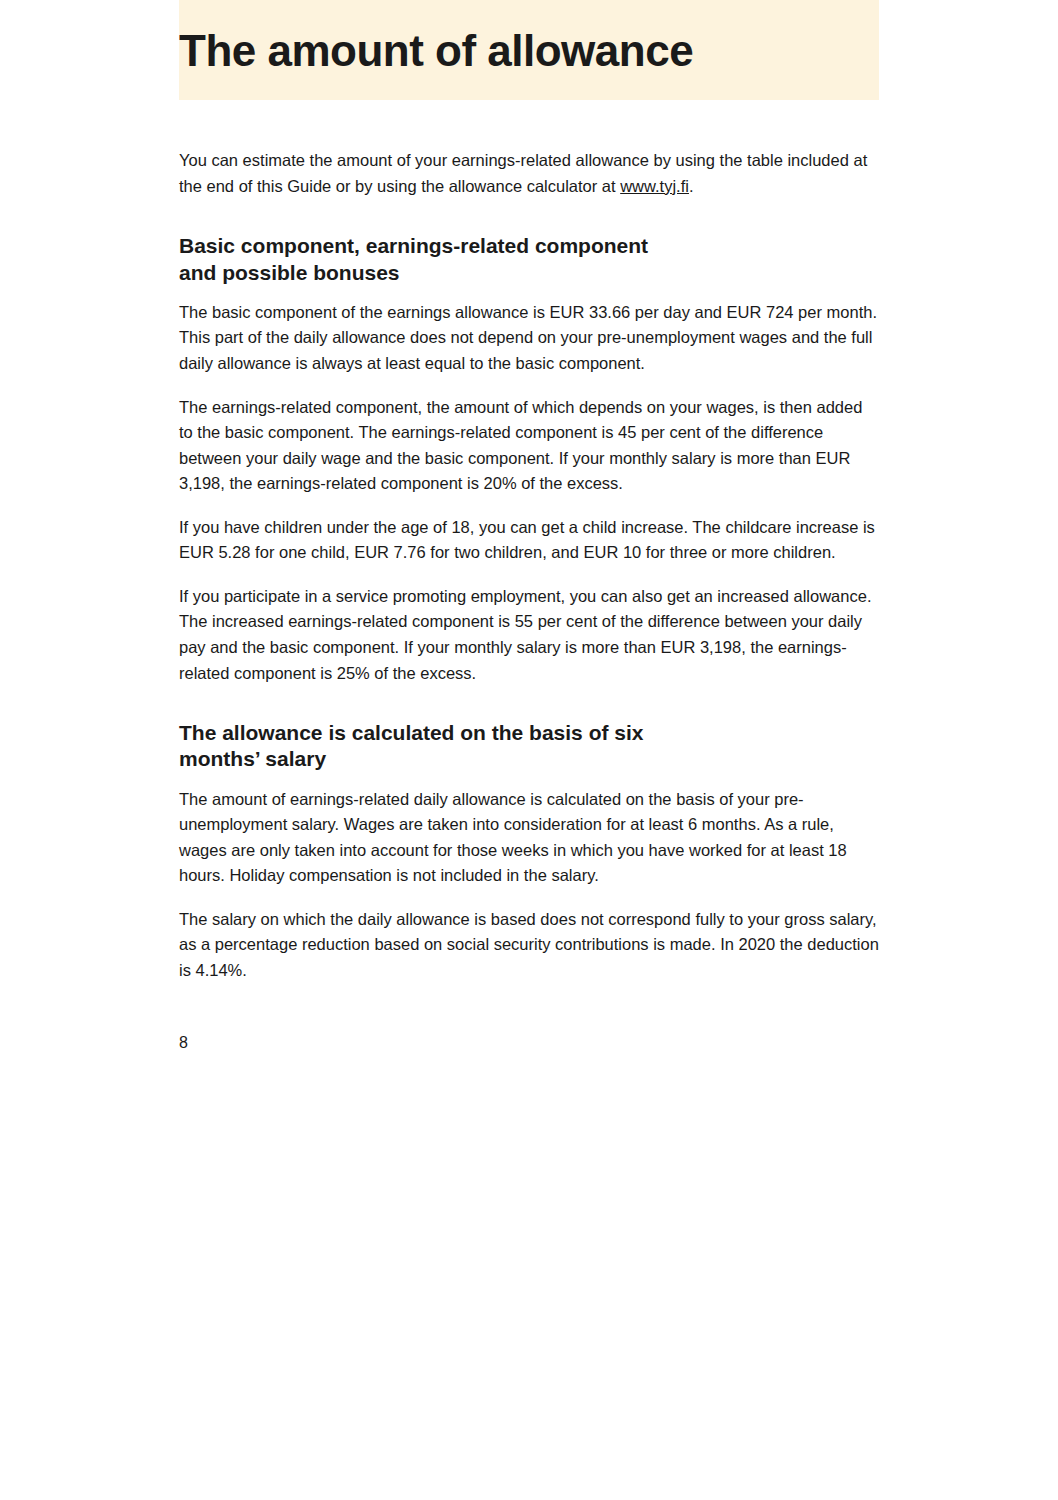The amount of allowance
You can estimate the amount of your earnings-related allowance by using the table included at the end of this Guide or by using the allowance calculator at www.tyj.fi.
Basic component, earnings-related component
and possible bonuses
The basic component of the earnings allowance is EUR 33.66 per day and EUR 724 per month. This part of the daily allowance does not depend on your pre-unemployment wages and the full daily allowance is always at least equal to the basic component.
The earnings-related component, the amount of which depends on your wages, is then added to the basic component. The earnings-related component is 45 per cent of the difference between your daily wage and the basic component. If your monthly salary is more than EUR 3,198, the earnings-related component is 20% of the excess.
If you have children under the age of 18, you can get a child increase. The childcare increase is EUR 5.28 for one child, EUR 7.76 for two children, and EUR 10 for three or more children.
If you participate in a service promoting employment, you can also get an increased allowance. The increased earnings-related component is 55 per cent of the difference between your daily pay and the basic component. If your monthly salary is more than EUR 3,198, the earnings-related component is 25% of the excess.
The allowance is calculated on the basis of six
months’ salary
The amount of earnings-related daily allowance is calculated on the basis of your pre-unemployment salary. Wages are taken into consideration for at least 6 months. As a rule, wages are only taken into account for those weeks in which you have worked for at least 18 hours. Holiday compensation is not included in the salary.
The salary on which the daily allowance is based does not correspond fully to your gross salary, as a percentage reduction based on social security contributions is made. In 2020 the deduction is 4.14%.
8